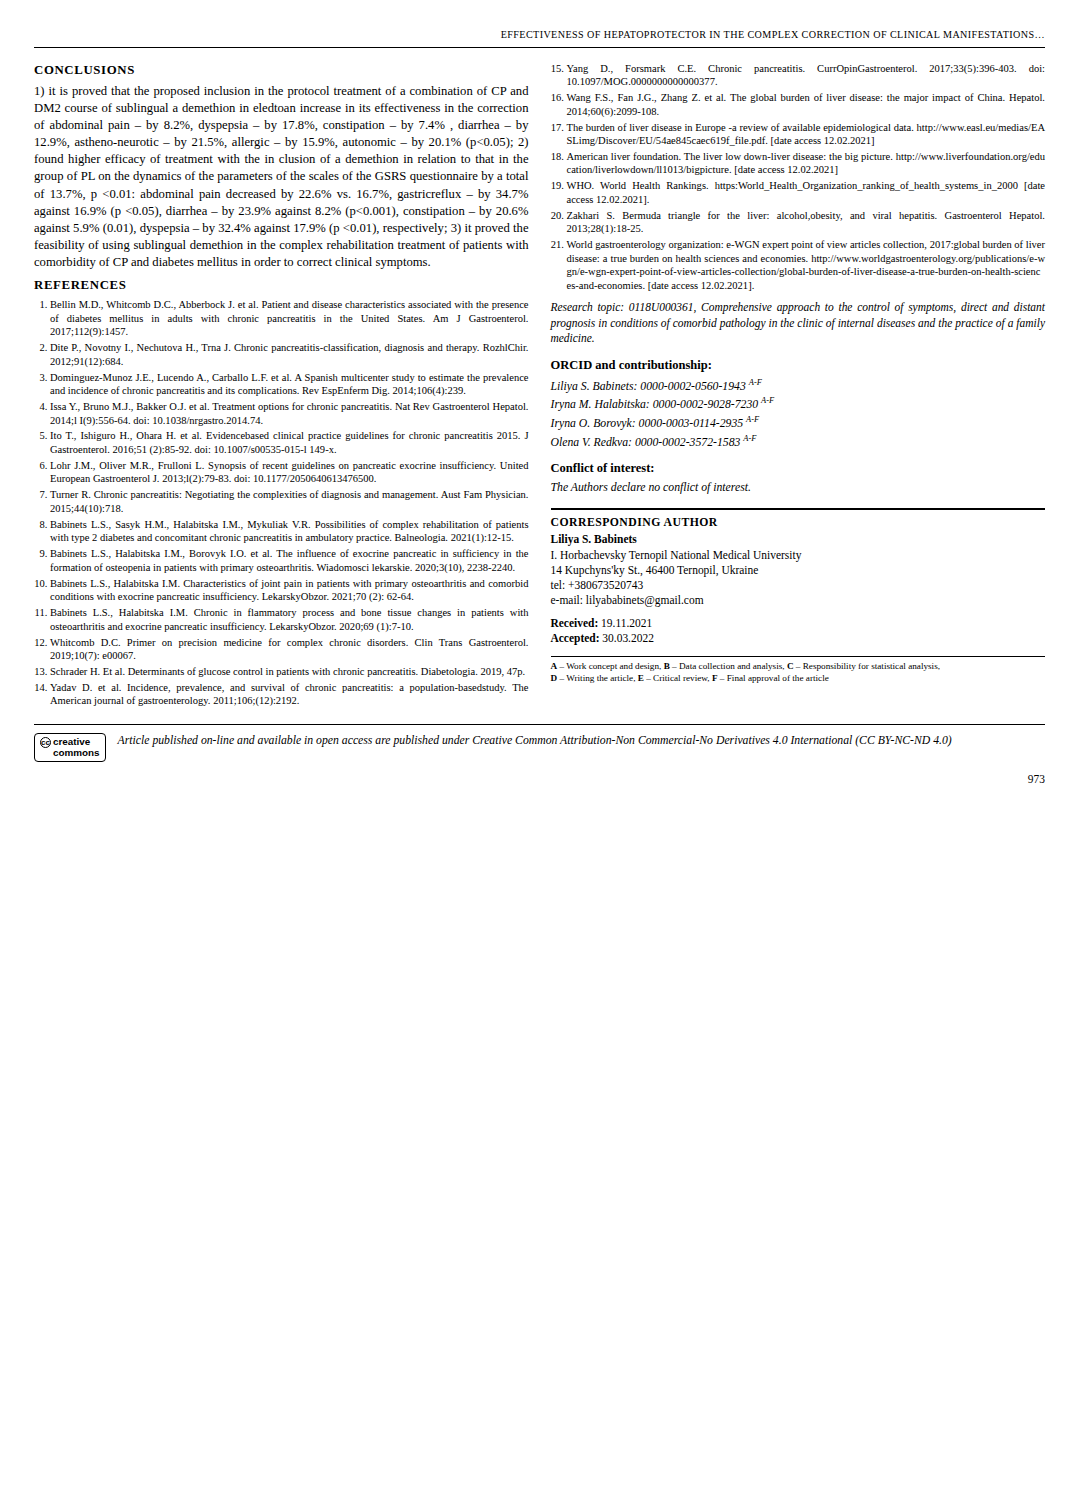Effectiveness of hepatoprotector in the complex correction of clinical manifestations…
Conclusions
1) it is proved that the proposed inclusion in the protocol treatment of a combination of CP and DM2 course of sublingual a demethion in eledtoan increase in its effectiveness in the correction of abdominal pain – by 8.2%, dyspepsia – by 17.8%, constipation – by 7.4% , diarrhea – by 12.9%, astheno-neurotic – by 21.5%, allergic – by 15.9%, autonomic – by 20.1% (p<0.05); 2) found higher efficacy of treatment with the in clusion of a demethion in relation to that in the group of PL on the dynamics of the parameters of the scales of the GSRS questionnaire by a total of 13.7%, p <0.01: abdominal pain decreased by 22.6% vs. 16.7%, gastricreflux – by 34.7% against 16.9% (p <0.05), diarrhea – by 23.9% against 8.2% (p<0.001), constipation – by 20.6% against 5.9% (0.01), dyspepsia – by 32.4% against 17.9% (p <0.01), respectively; 3) it proved the feasibility of using sublingual demethion in the complex rehabilitation treatment of patients with comorbidity of CP and diabetes mellitus in order to correct clinical symptoms.
References
Bellin M.D., Whitcomb D.C., Abberbock J. et al. Patient and disease characteristics associated with the presence of diabetes mellitus in adults with chronic pancreatitis in the United States. Am J Gastroenterol. 2017;112(9):1457.
Dite P., Novotny I., Nechutova H., Trna J. Chronic pancreatitis-classification, diagnosis and therapy. RozhlChir. 2012;91(12):684.
Dominguez-Munoz J.E., Lucendo A., Carballo L.F. et al. A Spanish multicenter study to estimate the prevalence and incidence of chronic pancreatitis and its complications. Rev EspEnferm Dig. 2014;106(4):239.
Issa Y., Bruno M.J., Bakker O.J. et al. Treatment options for chronic pancreatitis. Nat Rev Gastroenterol Hepatol. 2014;l I(9):556-64. doi: 10.1038/nrgastro.2014.74.
Ito T., Ishiguro H., Ohara H. et al. Evidencebased clinical practice guidelines for chronic pancreatitis 2015. J Gastroenterol. 2016;51 (2):85-92. doi: 10.1007/s00535-015-l 149-x.
Lohr J.M., Oliver M.R., Frulloni L. Synopsis of recent guidelines on pancreatic exocrine insufficiency. United European Gastroenterol J. 2013;l(2):79-83. doi: 10.1177/2050640613476500.
Turner R. Chronic pancreatitis: Negotiating the complexities of diagnosis and management. Aust Fam Physician. 2015;44(10):718.
Babinets L.S., Sasyk H.M., Halabitska I.M., Mykuliak V.R. Possibilities of complex rehabilitation of patients with type 2 diabetes and concomitant chronic pancreatitis in ambulatory practice. Balneologia. 2021(1):12-15.
Babinets L.S., Halabitska I.M., Borovyk I.O. et al. The influence of exocrine pancreatic in sufficiency in the formation of osteopenia in patients with primary osteoarthritis. Wiadomosci lekarskie. 2020;3(10), 2238-2240.
Babinets L.S., Halabitska I.M. Characteristics of joint pain in patients with primary osteoarthritis and comorbid conditions with exocrine pancreatic insufficiency. LekarskyObzor. 2021;70 (2): 62-64.
Babinets L.S., Halabitska I.M. Chronic in flammatory process and bone tissue changes in patients with osteoarthritis and exocrine pancreatic insufficiency. LekarskyObzor. 2020;69 (1):7-10.
Whitcomb D.C. Primer on precision medicine for complex chronic disorders. Clin Trans Gastroenterol. 2019;10(7): e00067.
Schrader H. Et al. Determinants of glucose control in patients with chronic pancreatitis. Diabetologia. 2019, 47p.
Yadav D. et al. Incidence, prevalence, and survival of chronic pancreatitis: a population-basedstudy. The American journal of gastroenterology. 2011;106;(12):2192.
Yang D., Forsmark C.E. Chronic pancreatitis. CurrOpinGastroenterol. 2017;33(5):396-403. doi: 10.1097/MOG.0000000000000377.
Wang F.S., Fan J.G., Zhang Z. et al. The global burden of liver disease: the major impact of China. Hepatol. 2014;60(6):2099-108.
The burden of liver disease in Europe -a review of available epidemiological data. http://www.easl.eu/medias/EASLimg/Discover/EU/54ae845caec619f_file.pdf. [date access 12.02.2021]
American liver foundation. The liver low down-liver disease: the big picture. http://www.liverfoundation.org/education/liverlowdown/ll1013/bigpicture. [date access 12.02.2021]
WHO. World Health Rankings. https:World_Health_Organization_ranking_of_health_systems_in_2000 [date access 12.02.2021].
Zakhari S. Bermuda triangle for the liver: alcohol,obesity, and viral hepatitis. Gastroenterol Hepatol. 2013;28(1):18-25.
World gastroenterology organization: e-WGN expert point of view articles collection, 2017:global burden of liver disease: a true burden on health sciences and economies. http://www.worldgastroenterology.org/publications/e-wgn/e-wgn-expert-point-of-view-articles-collection/global-burden-of-liver-disease-a-true-burden-on-health-sciences-and-economies. [date access 12.02.2021].
Research topic: 0118U000361, Comprehensive approach to the control of symptoms, direct and distant prognosis in conditions of comorbid pathology in the clinic of internal diseases and the practice of a family medicine.
ORCID and contributionship:
Liliya S. Babinets: 0000-0002-0560-1943 A-F
Iryna M. Halabitska: 0000-0002-9028-7230 A-F
Iryna O. Borovyk: 0000-0003-0114-2935 A-F
Olena V. Redkva: 0000-0002-3572-1583 A-F
Conflict of interest:
The Authors declare no conflict of interest.
Corresponding author
Liliya S. Babinets
I. Horbachevsky Ternopil National Medical University
14 Kupchyns'ky St., 46400 Ternopil, Ukraine
tel: +380673520743
e-mail: lilyababinets@gmail.com
Received: 19.11.2021
Accepted: 30.03.2022
A – Work concept and design, B – Data collection and analysis, C – Responsibility for statistical analysis,
D – Writing the article, E – Critical review, F – Final approval of the article
cccreative
commons
Article published on-line and available in open access are published under Creative Common Attribution-Non Commercial-No Derivatives 4.0 International (CC BY-NC-ND 4.0)
973